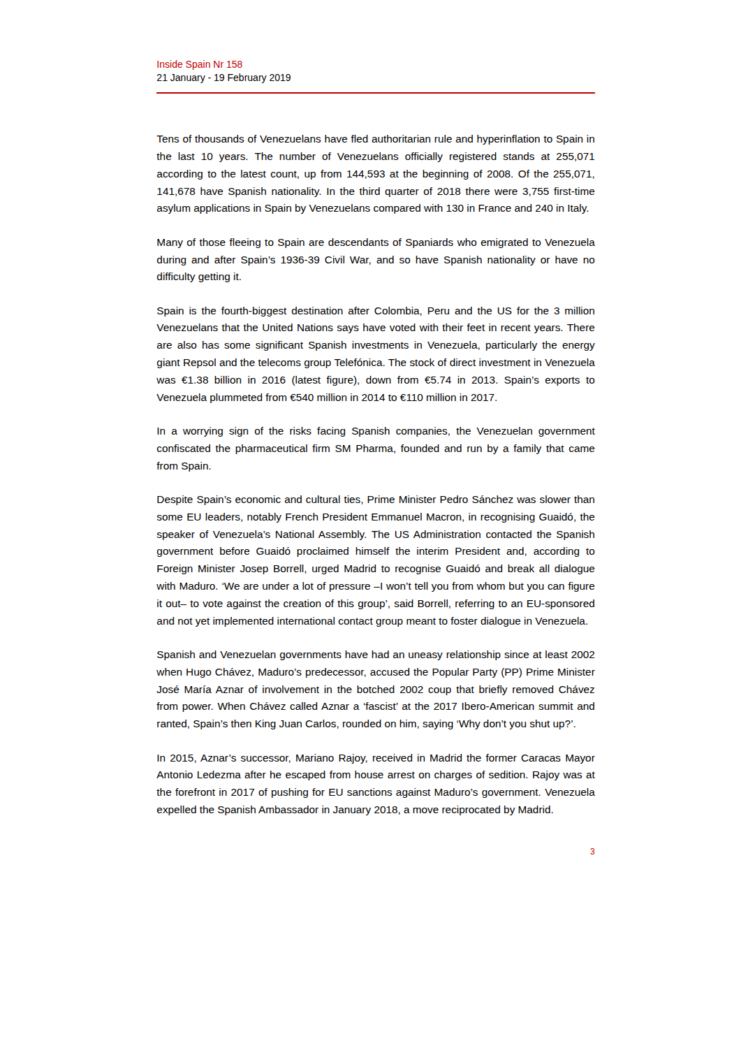Inside Spain Nr 158
21 January - 19 February 2019
Tens of thousands of Venezuelans have fled authoritarian rule and hyperinflation to Spain in the last 10 years. The number of Venezuelans officially registered stands at 255,071 according to the latest count, up from 144,593 at the beginning of 2008. Of the 255,071, 141,678 have Spanish nationality. In the third quarter of 2018 there were 3,755 first-time asylum applications in Spain by Venezuelans compared with 130 in France and 240 in Italy.
Many of those fleeing to Spain are descendants of Spaniards who emigrated to Venezuela during and after Spain’s 1936-39 Civil War, and so have Spanish nationality or have no difficulty getting it.
Spain is the fourth-biggest destination after Colombia, Peru and the US for the 3 million Venezuelans that the United Nations says have voted with their feet in recent years. There are also has some significant Spanish investments in Venezuela, particularly the energy giant Repsol and the telecoms group Telefónica. The stock of direct investment in Venezuela was €1.38 billion in 2016 (latest figure), down from €5.74 in 2013. Spain’s exports to Venezuela plummeted from €540 million in 2014 to €110 million in 2017.
In a worrying sign of the risks facing Spanish companies, the Venezuelan government confiscated the pharmaceutical firm SM Pharma, founded and run by a family that came from Spain.
Despite Spain’s economic and cultural ties, Prime Minister Pedro Sánchez was slower than some EU leaders, notably French President Emmanuel Macron, in recognising Guaidó, the speaker of Venezuela’s National Assembly. The US Administration contacted the Spanish government before Guaidó proclaimed himself the interim President and, according to Foreign Minister Josep Borrell, urged Madrid to recognise Guaidó and break all dialogue with Maduro. ‘We are under a lot of pressure –I won’t tell you from whom but you can figure it out– to vote against the creation of this group’, said Borrell, referring to an EU-sponsored and not yet implemented international contact group meant to foster dialogue in Venezuela.
Spanish and Venezuelan governments have had an uneasy relationship since at least 2002 when Hugo Chávez, Maduro’s predecessor, accused the Popular Party (PP) Prime Minister José María Aznar of involvement in the botched 2002 coup that briefly removed Chávez from power. When Chávez called Aznar a ‘fascist’ at the 2017 Ibero-American summit and ranted, Spain’s then King Juan Carlos, rounded on him, saying ‘Why don’t you shut up?’.
In 2015, Aznar’s successor, Mariano Rajoy, received in Madrid the former Caracas Mayor Antonio Ledezma after he escaped from house arrest on charges of sedition. Rajoy was at the forefront in 2017 of pushing for EU sanctions against Maduro’s government. Venezuela expelled the Spanish Ambassador in January 2018, a move reciprocated by Madrid.
3